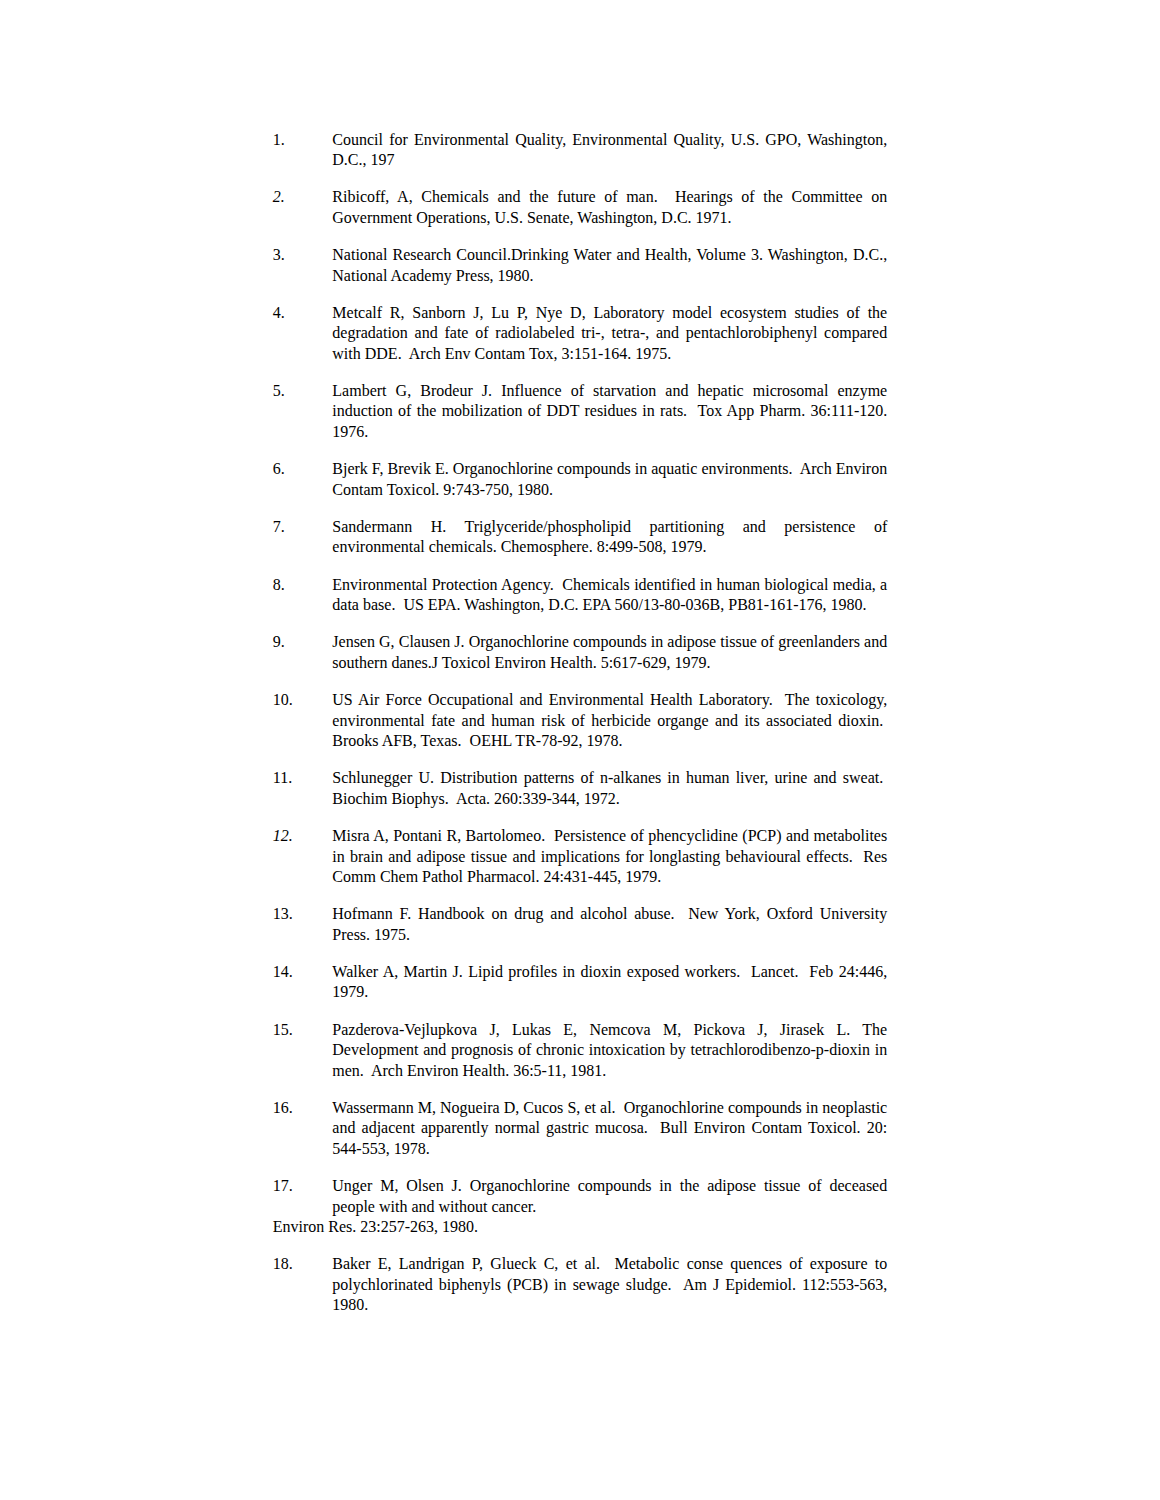1. Council for Environmental Quality, Environmental Quality, U.S. GPO, Washington, D.C., 197
2. Ribicoff, A, Chemicals and the future of man. Hearings of the Committee on Government Operations, U.S. Senate, Washington, D.C. 1971.
3. National Research Council.Drinking Water and Health, Volume 3. Washington, D.C., National Academy Press, 1980.
4. Metcalf R, Sanborn J, Lu P, Nye D, Laboratory model ecosystem studies of the degradation and fate of radiolabeled tri-, tetra-, and pentachlorobiphenyl compared with DDE. Arch Env Contam Tox, 3:151-164. 1975.
5. Lambert G, Brodeur J. Influence of starvation and hepatic microsomal enzyme induction of the mobilization of DDT residues in rats. Tox App Pharm. 36:111-120. 1976.
6. Bjerk F, Brevik E. Organochlorine compounds in aquatic environments. Arch Environ Contam Toxicol. 9:743-750, 1980.
7. Sandermann H. Triglyceride/phospholipid partitioning and persistence of environmental chemicals. Chemosphere. 8:499-508, 1979.
8. Environmental Protection Agency. Chemicals identified in human biological media, a data base. US EPA. Washington, D.C. EPA 560/13-80-036B, PB81-161-176, 1980.
9. Jensen G, Clausen J. Organochlorine compounds in adipose tissue of greenlanders and southern danes.J Toxicol Environ Health. 5:617-629, 1979.
10. US Air Force Occupational and Environmental Health Laboratory. The toxicology, environmental fate and human risk of herbicide organge and its associated dioxin. Brooks AFB, Texas. OEHL TR-78-92, 1978.
11. Schlunegger U. Distribution patterns of n-alkanes in human liver, urine and sweat. Biochim Biophys. Acta. 260:339-344, 1972.
12. Misra A, Pontani R, Bartolomeo. Persistence of phencyclidine (PCP) and metabolites in brain and adipose tissue and implications for longlasting behavioural effects. Res Comm Chem Pathol Pharmacol. 24:431-445, 1979.
13. Hofmann F. Handbook on drug and alcohol abuse. New York, Oxford University Press. 1975.
14. Walker A, Martin J. Lipid profiles in dioxin exposed workers. Lancet. Feb 24:446, 1979.
15. Pazderova-Vejlupkova J, Lukas E, Nemcova M, Pickova J, Jirasek L. The Development and prognosis of chronic intoxication by tetrachlorodibenzo-p-dioxin in men. Arch Environ Health. 36:5-11, 1981.
16. Wassermann M, Nogueira D, Cucos S, et al. Organochlorine compounds in neoplastic and adjacent apparently normal gastric mucosa. Bull Environ Contam Toxicol. 20: 544-553, 1978.
17. Unger M, Olsen J. Organochlorine compounds in the adipose tissue of deceased people with and without cancer.
Environ Res. 23:257-263, 1980.
18. Baker E, Landrigan P, Glueck C, et al. Metabolic conse quences of exposure to polychlorinated biphenyls (PCB) in sewage sludge. Am J Epidemiol. 112:553-563, 1980.